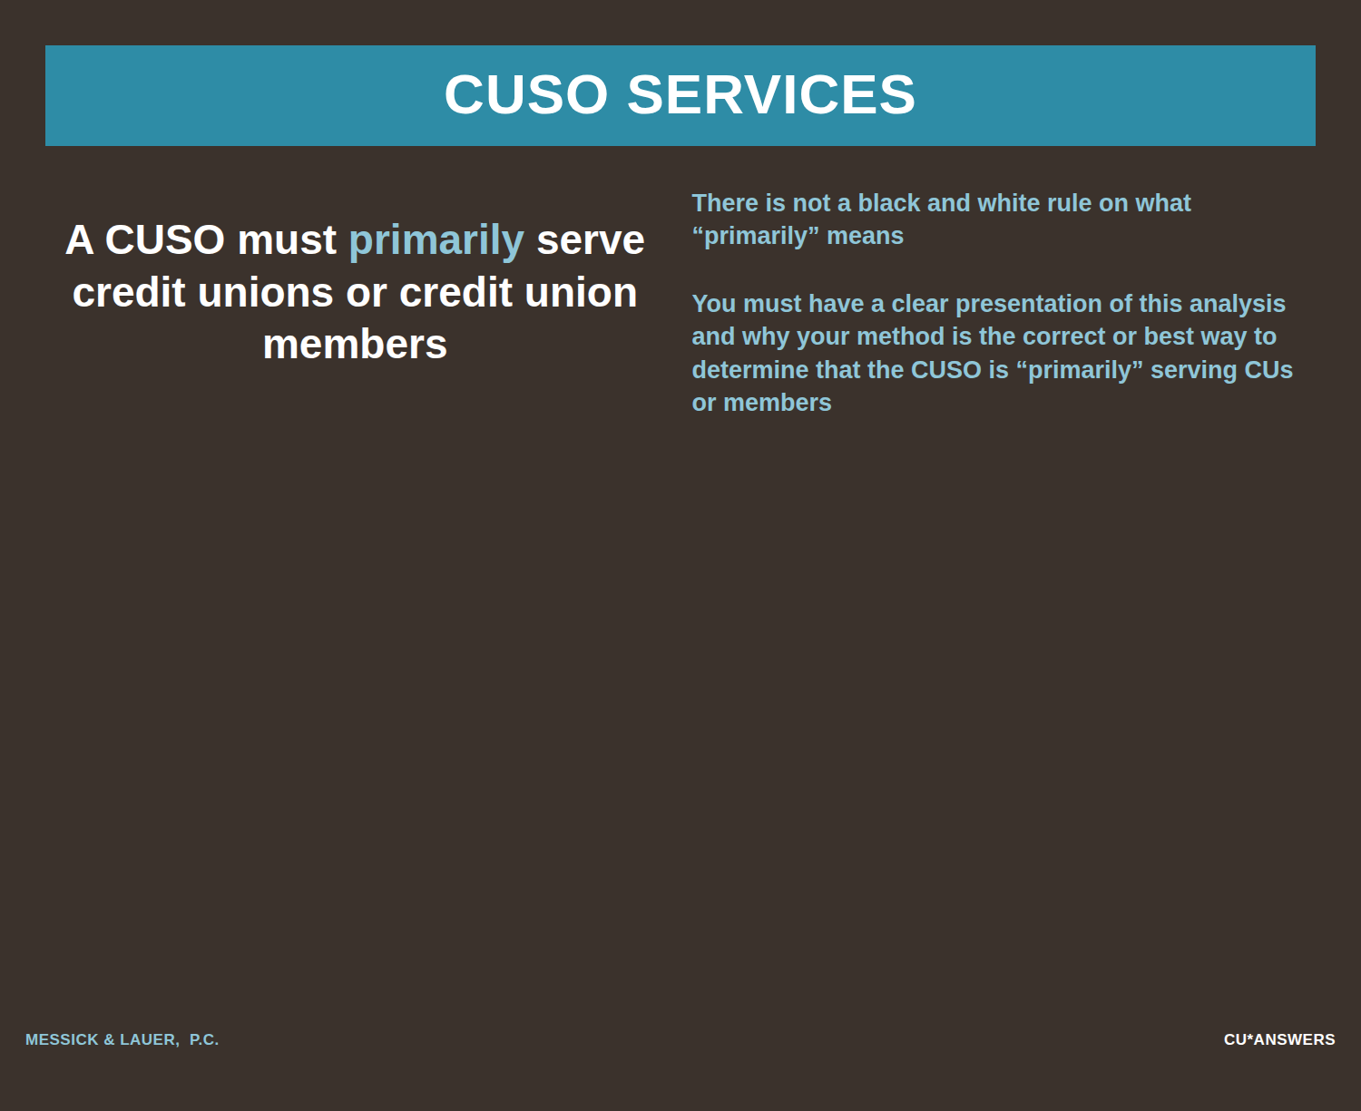CUSO Services
A CUSO must primarily serve credit unions or credit union members
There is not a black and white rule on what “primarily” means
You must have a clear presentation of this analysis and why your method is the correct or best way to determine that the CUSO is “primarily” serving CUs or members
MESSICK & LAUER, P.C.
CU*ANSWERS